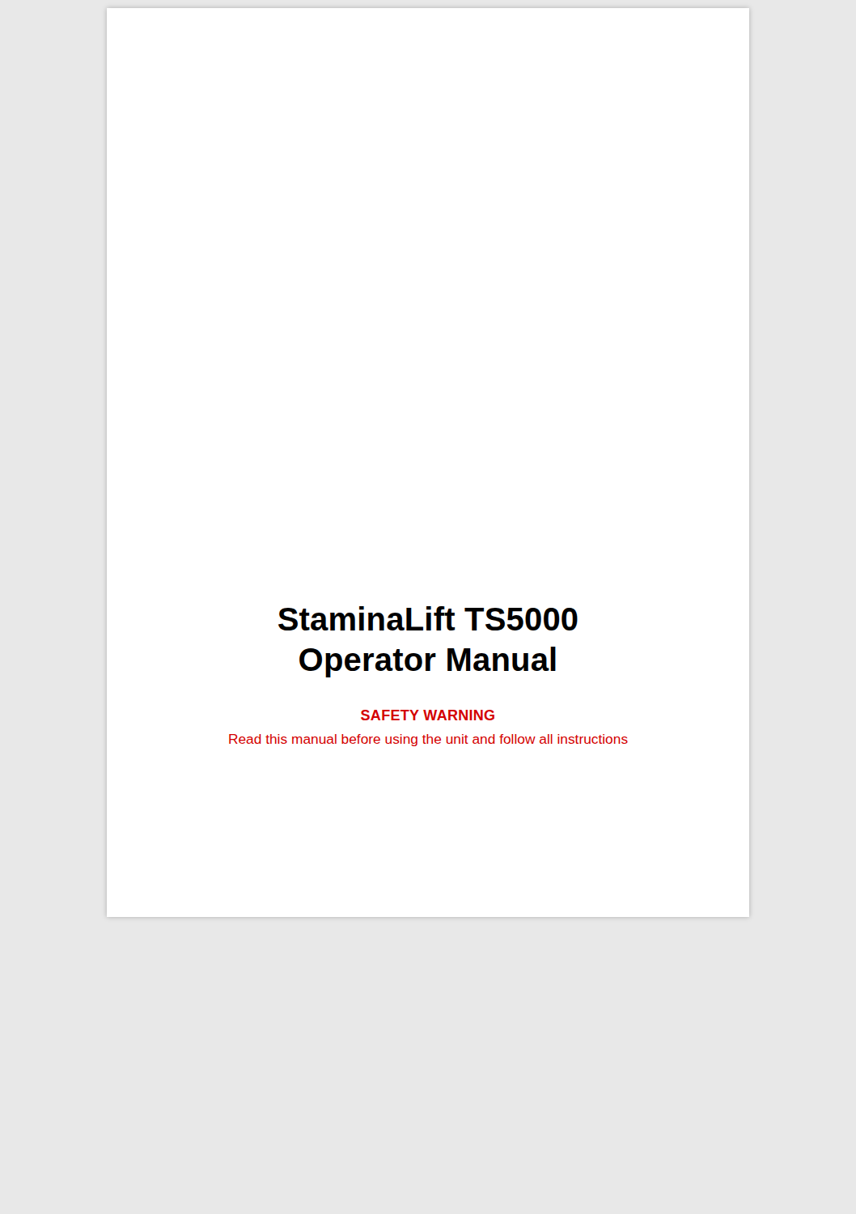StaminaLift TS5000 unit
StaminaLift TS5000 Operator Manual
SAFETY WARNING
Read this manual before using the unit and follow all instructions